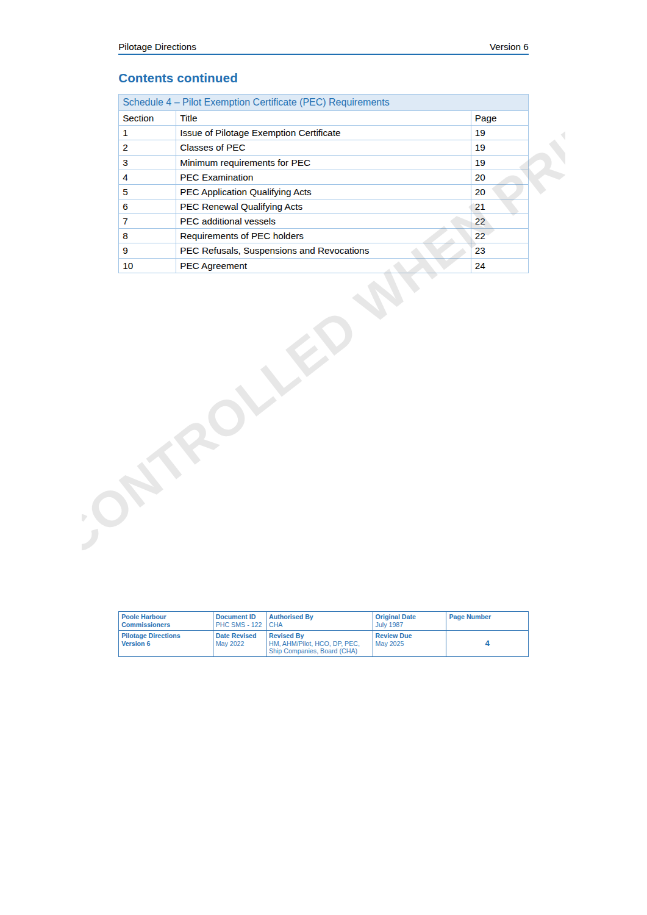Pilotage Directions
Version 6
Contents continued
| Schedule 4 – Pilot Exemption Certificate (PEC) Requirements |
| Section | Title | Page |
| 1 | Issue of Pilotage Exemption Certificate | 19 |
| 2 | Classes of PEC | 19 |
| 3 | Minimum requirements for PEC | 19 |
| 4 | PEC Examination | 20 |
| 5 | PEC Application Qualifying Acts | 20 |
| 6 | PEC Renewal Qualifying Acts | 21 |
| 7 | PEC additional vessels | 22 |
| 8 | Requirements of PEC holders | 22 |
| 9 | PEC Refusals, Suspensions and Revocations | 23 |
| 10 | PEC Agreement | 24 |
NOT CONTROLLED WHEN PRINTED
| Poole Harbour Commissioners | Document ID PHC SMS - 122 | Authorised By CHA | Original Date July 1987 | Page Number |
| Pilotage Directions Version 6 | Date Revised May 2022 | Revised By HM, AHM/Pilot, HCO, DP, PEC, Ship Companies, Board (CHA) | Review Due May 2025 | 4 |